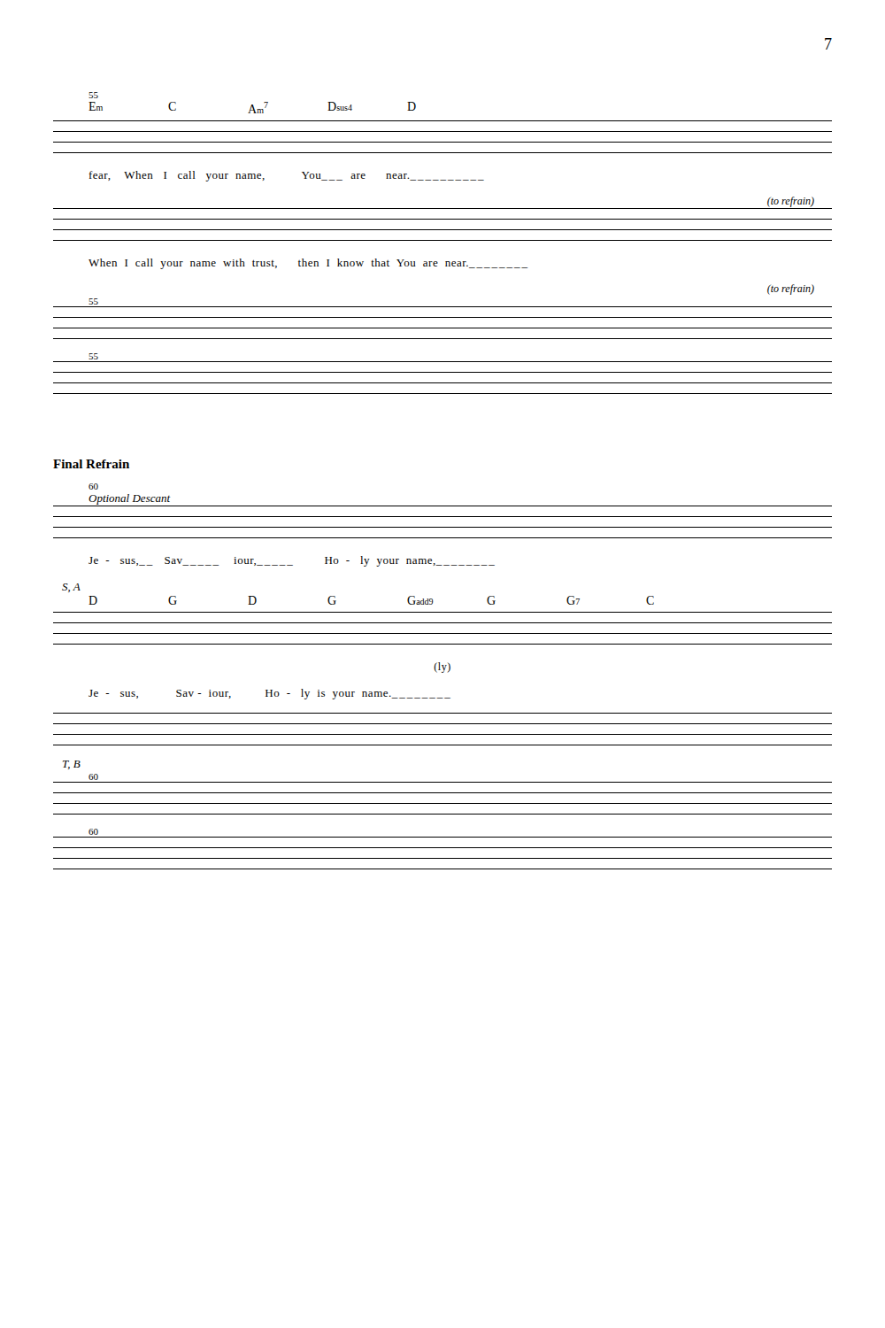7
55
Em C Am7 Dsus4 D
fear, When I call your name, You___ are near.__________
(to refrain)
When I call your name with trust, then I know that You are near.________
(to refrain)
55
55
Final Refrain
60
Optional Descant
Je - sus,__ Sav_____ iour,_____ Ho - ly your name,________
S, A
D G D G Gadd9 G G7 C
(ly)
Je - sus, Sav - iour, Ho - ly is your name.________
T, B
60
60